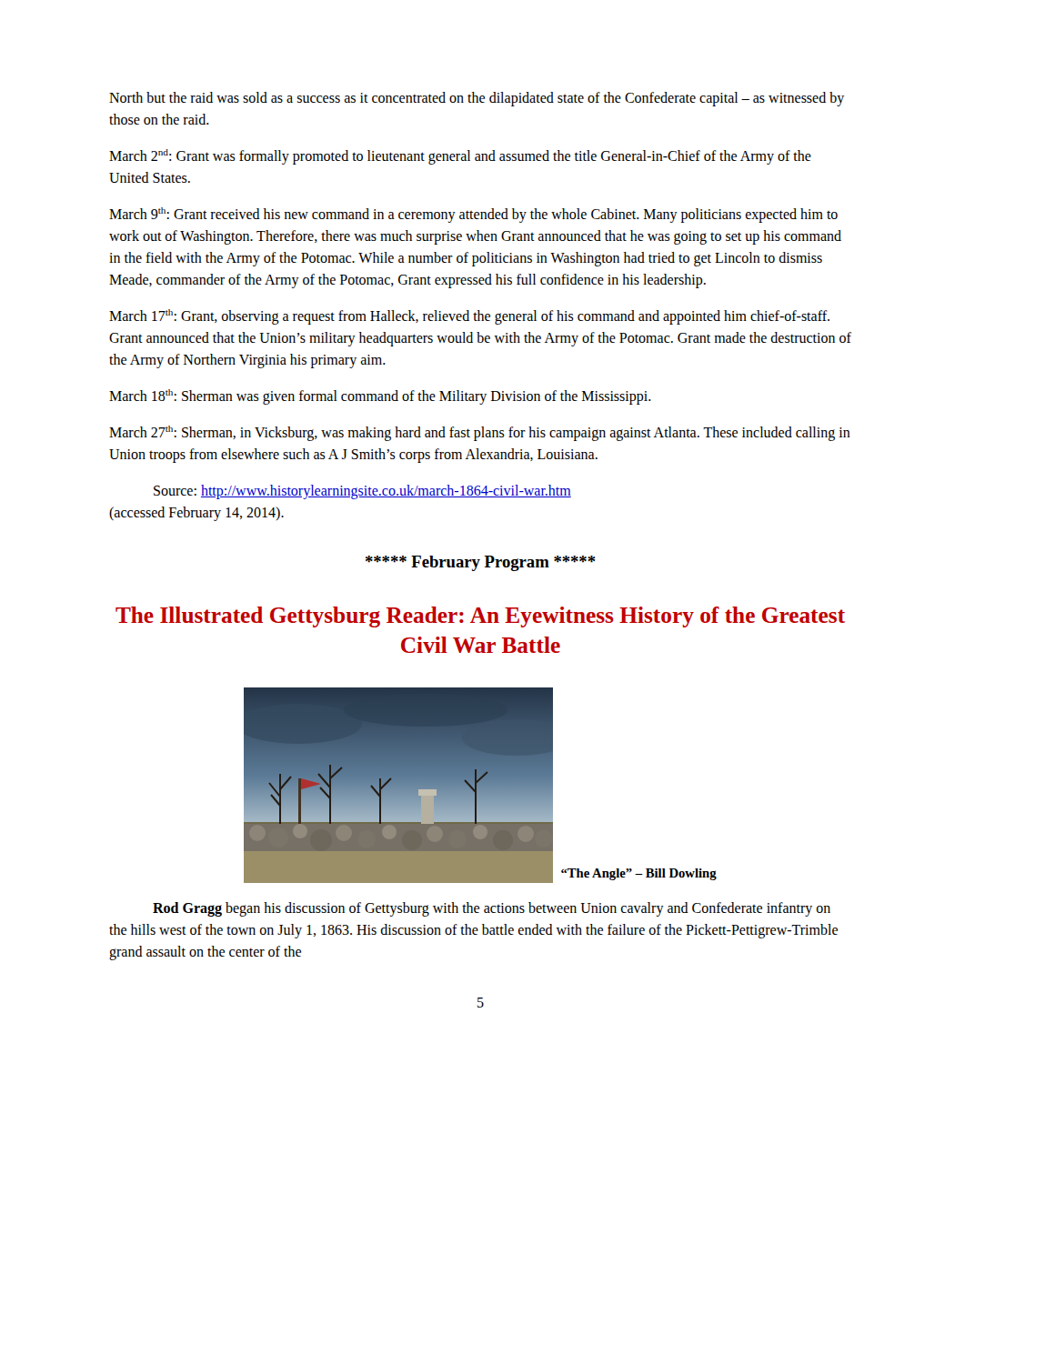North but the raid was sold as a success as it concentrated on the dilapidated state of the Confederate capital – as witnessed by those on the raid.
March 2nd: Grant was formally promoted to lieutenant general and assumed the title General-in-Chief of the Army of the United States.
March 9th: Grant received his new command in a ceremony attended by the whole Cabinet. Many politicians expected him to work out of Washington. Therefore, there was much surprise when Grant announced that he was going to set up his command in the field with the Army of the Potomac. While a number of politicians in Washington had tried to get Lincoln to dismiss Meade, commander of the Army of the Potomac, Grant expressed his full confidence in his leadership.
March 17th: Grant, observing a request from Halleck, relieved the general of his command and appointed him chief-of-staff. Grant announced that the Union’s military headquarters would be with the Army of the Potomac. Grant made the destruction of the Army of Northern Virginia his primary aim.
March 18th: Sherman was given formal command of the Military Division of the Mississippi.
March 27th: Sherman, in Vicksburg, was making hard and fast plans for his campaign against Atlanta. These included calling in Union troops from elsewhere such as A J Smith’s corps from Alexandria, Louisiana.
Source: http://www.historylearningsite.co.uk/march-1864-civil-war.htm
(accessed February 14, 2014).
***** February Program *****
The Illustrated Gettysburg Reader: An Eyewitness History of the Greatest Civil War Battle
“The Angle” – Bill Dowling
Rod Gragg began his discussion of Gettysburg with the actions between Union cavalry and Confederate infantry on the hills west of the town on July 1, 1863. His discussion of the battle ended with the failure of the Pickett-Pettigrew-Trimble grand assault on the center of the
5